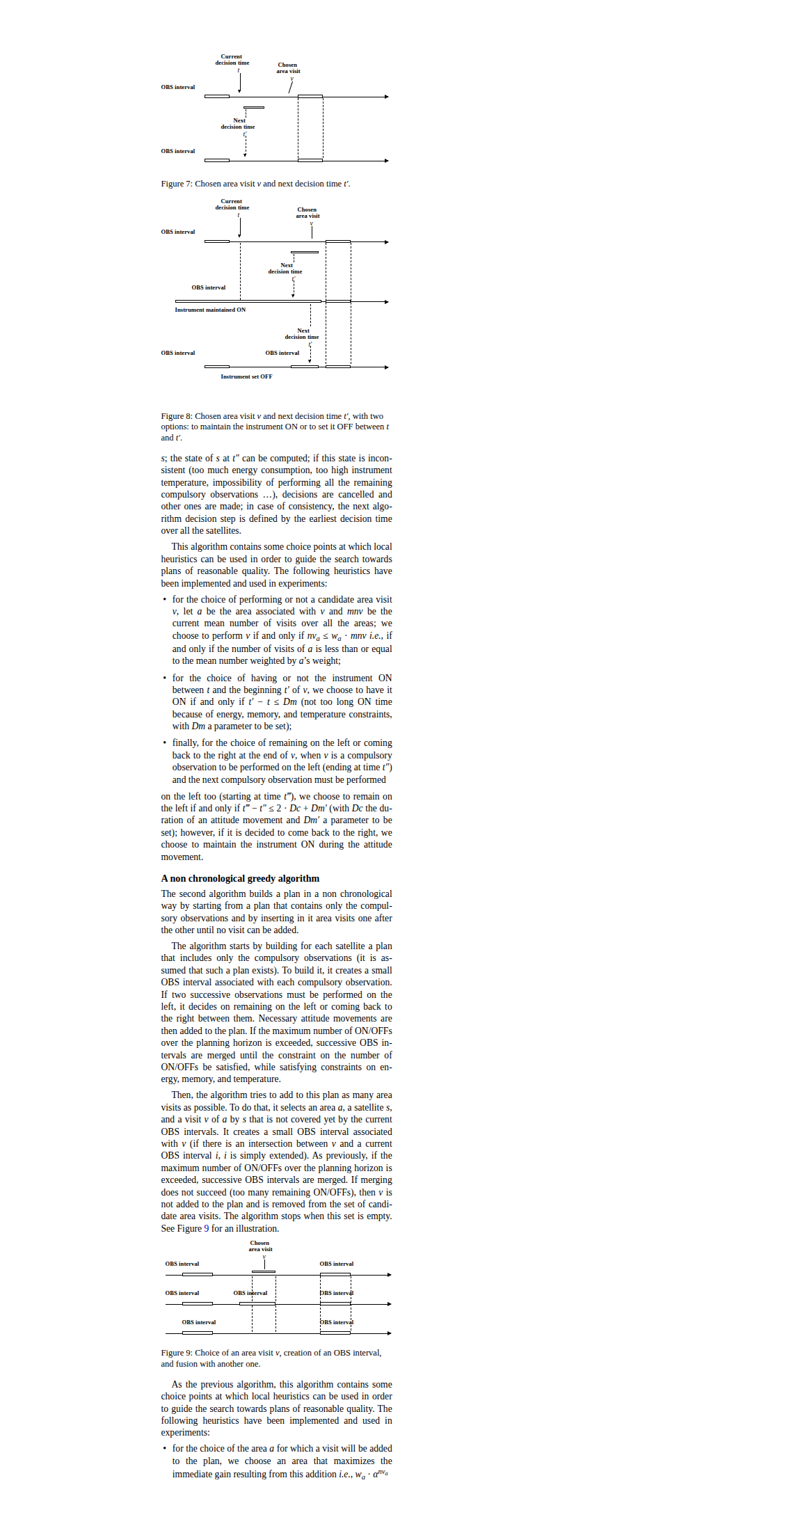Current decision time t Chosen area visit v OBS interval Next decision time t′ OBS interval
Figure 7: Chosen area visit v and next decision time t′.
Current decision time t Chosen area visit v OBS interval Next decision time t′ OBS interval Instrument maintained ON Next decision time t′ OBS interval OBS interval Instrument set OFF
Figure 8: Chosen area visit v and next decision time t′, with two options: to maintain the instrument ON or to set it OFF between t and t′.
s; the state of s at t″ can be computed; if this state is inconsistent (too much energy consumption, too high instrument temperature, impossibility of performing all the remaining compulsory observations …), decisions are cancelled and other ones are made; in case of consistency, the next algorithm decision step is defined by the earliest decision time over all the satellites.
This algorithm contains some choice points at which local heuristics can be used in order to guide the search towards plans of reasonable quality. The following heuristics have been implemented and used in experiments:
for the choice of performing or not a candidate area visit v, let a be the area associated with v and mnv be the current mean number of visits over all the areas; we choose to perform v if and only if nva ≤ wa · mnv i.e., if and only if the number of visits of a is less than or equal to the mean number weighted by a’s weight;
for the choice of having or not the instrument ON between t and the beginning t′ of v, we choose to have it ON if and only if t′ − t ≤ Dm (not too long ON time because of energy, memory, and temperature constraints, with Dm a parameter to be set);
finally, for the choice of remaining on the left or coming back to the right at the end of v, when v is a compulsory observation to be performed on the left (ending at time t″) and the next compulsory observation must be performed
on the left too (starting at time t‴), we choose to remain on the left if and only if t‴ − t″ ≤ 2 · Dc + Dm′ (with Dc the duration of an attitude movement and Dm′ a parameter to be set); however, if it is decided to come back to the right, we choose to maintain the instrument ON during the attitude movement.
A non chronological greedy algorithm
The second algorithm builds a plan in a non chronological way by starting from a plan that contains only the compulsory observations and by inserting in it area visits one after the other until no visit can be added.
The algorithm starts by building for each satellite a plan that includes only the compulsory observations (it is assumed that such a plan exists). To build it, it creates a small OBS interval associated with each compulsory observation. If two successive observations must be performed on the left, it decides on remaining on the left or coming back to the right between them. Necessary attitude movements are then added to the plan. If the maximum number of ON/OFFs over the planning horizon is exceeded, successive OBS intervals are merged until the constraint on the number of ON/OFFs be satisfied, while satisfying constraints on energy, memory, and temperature.
Then, the algorithm tries to add to this plan as many area visits as possible. To do that, it selects an area a, a satellite s, and a visit v of a by s that is not covered yet by the current OBS intervals. It creates a small OBS interval associated with v (if there is an intersection between v and a current OBS interval i, i is simply extended). As previously, if the maximum number of ON/OFFs over the planning horizon is exceeded, successive OBS intervals are merged. If merging does not succeed (too many remaining ON/OFFs), then v is not added to the plan and is removed from the set of candidate area visits. The algorithm stops when this set is empty. See Figure 9 for an illustration.
Chosen area visit v OBS interval OBS interval OBS interval OBS interval OBS interval OBS interval OBS interval
Figure 9: Choice of an area visit v, creation of an OBS interval, and fusion with another one.
As the previous algorithm, this algorithm contains some choice points at which local heuristics can be used in order to guide the search towards plans of reasonable quality. The following heuristics have been implemented and used in experiments:
for the choice of the area a for which a visit will be added to the plan, we choose an area that maximizes the immediate gain resulting from this addition i.e., wa · αnva